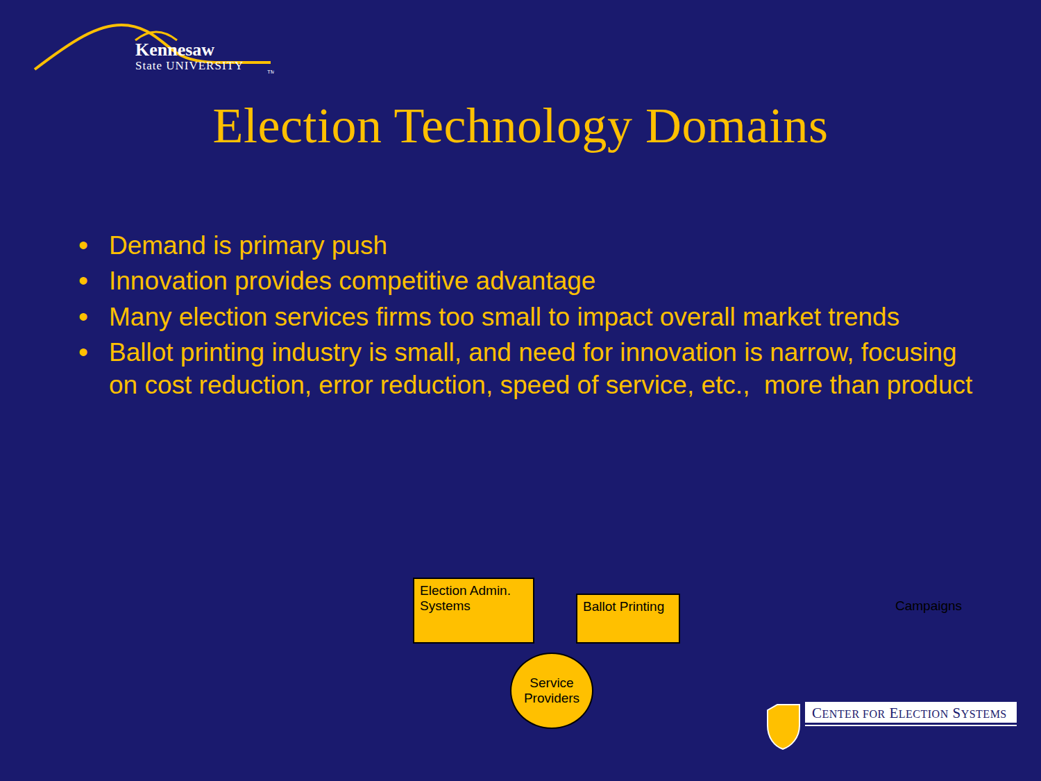Kennesaw State UNIVERSITY TM
Election Technology Domains
Demand is primary push
Innovation provides competitive advantage
Many election services firms too small to impact overall market trends
Ballot printing industry is small, and need for innovation is narrow, focusing on cost reduction, error reduction, speed of service, etc., more than product
Election Admin. Systems
Ballot Printing
Service Providers
Campaigns
CENTER FOR ELECTION SYSTEMS